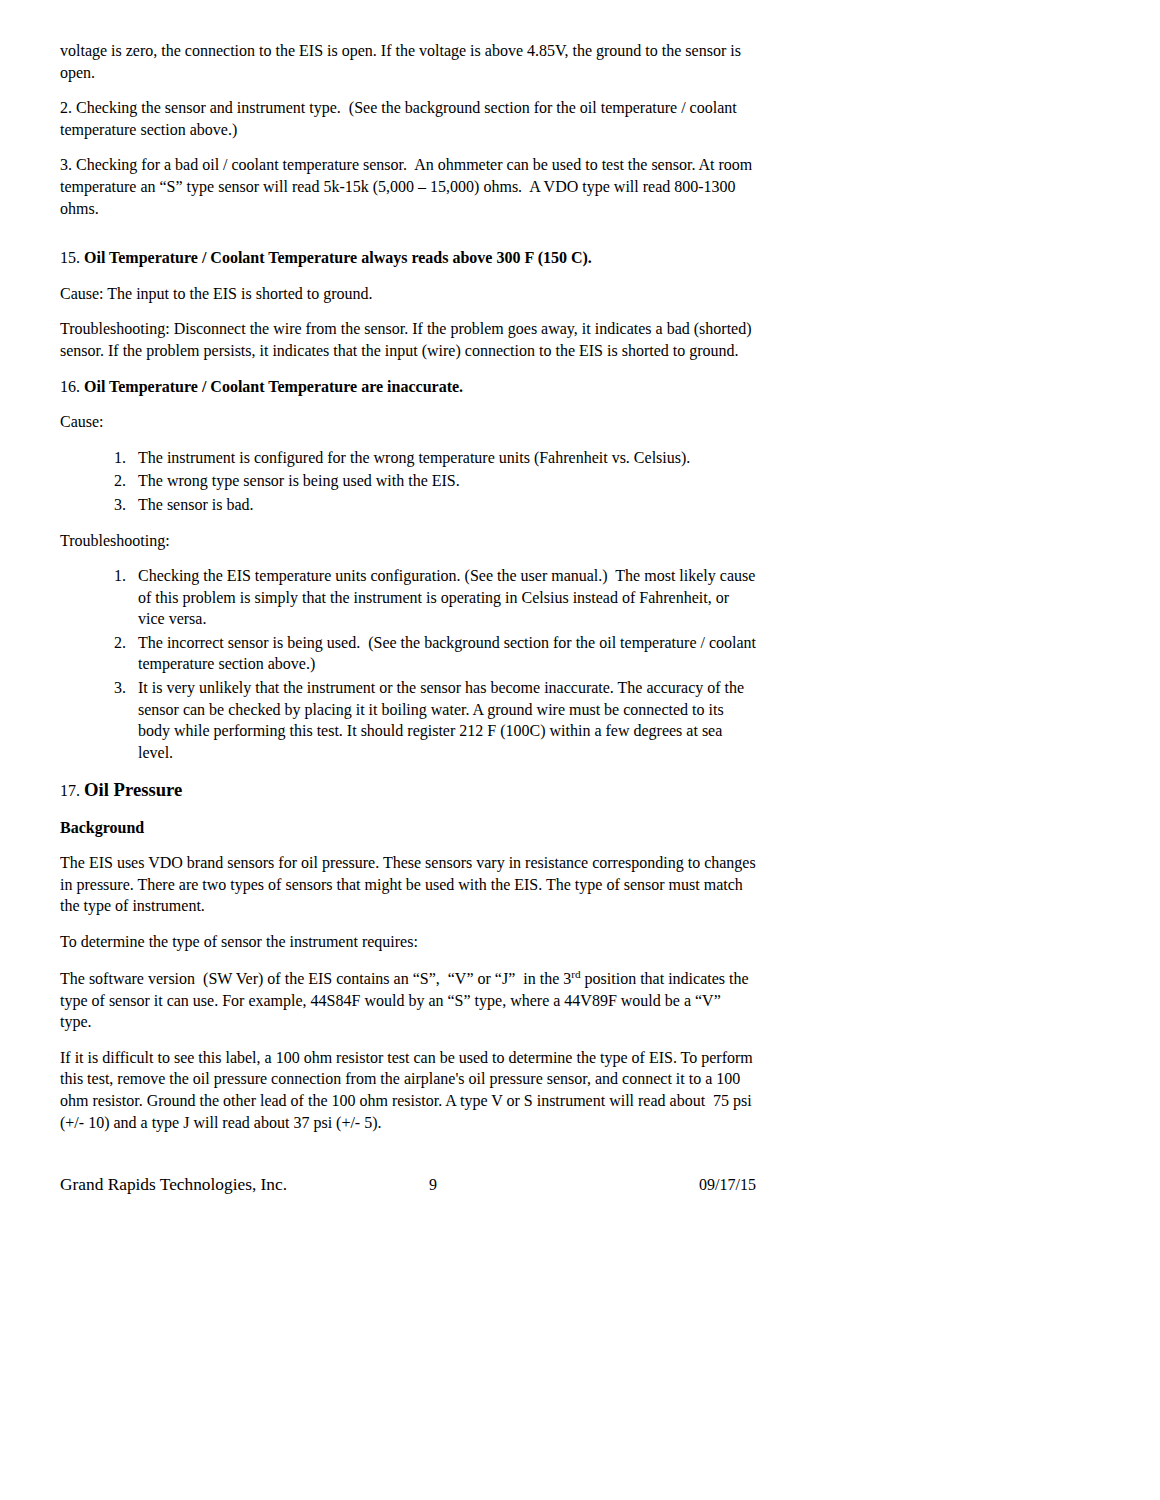voltage is zero, the connection to the EIS is open. If the voltage is above 4.85V, the ground to the sensor is open.
2. Checking the sensor and instrument type. (See the background section for the oil temperature / coolant temperature section above.)
3. Checking for a bad oil / coolant temperature sensor. An ohmmeter can be used to test the sensor. At room temperature an “S” type sensor will read 5k-15k (5,000 – 15,000) ohms. A VDO type will read 800-1300 ohms.
15. Oil Temperature / Coolant Temperature always reads above 300 F (150 C).
Cause: The input to the EIS is shorted to ground.
Troubleshooting: Disconnect the wire from the sensor. If the problem goes away, it indicates a bad (shorted) sensor. If the problem persists, it indicates that the input (wire) connection to the EIS is shorted to ground.
16. Oil Temperature / Coolant Temperature are inaccurate.
Cause:
The instrument is configured for the wrong temperature units (Fahrenheit vs. Celsius).
The wrong type sensor is being used with the EIS.
The sensor is bad.
Troubleshooting:
Checking the EIS temperature units configuration. (See the user manual.) The most likely cause of this problem is simply that the instrument is operating in Celsius instead of Fahrenheit, or vice versa.
The incorrect sensor is being used. (See the background section for the oil temperature / coolant temperature section above.)
It is very unlikely that the instrument or the sensor has become inaccurate. The accuracy of the sensor can be checked by placing it it boiling water. A ground wire must be connected to its body while performing this test. It should register 212 F (100C) within a few degrees at sea level.
17. Oil Pressure
Background
The EIS uses VDO brand sensors for oil pressure. These sensors vary in resistance corresponding to changes in pressure. There are two types of sensors that might be used with the EIS. The type of sensor must match the type of instrument.
To determine the type of sensor the instrument requires:
The software version (SW Ver) of the EIS contains an “S”, “V” or “J” in the 3rd position that indicates the type of sensor it can use. For example, 44S84F would by an “S” type, where a 44V89F would be a “V” type.
If it is difficult to see this label, a 100 ohm resistor test can be used to determine the type of EIS. To perform this test, remove the oil pressure connection from the airplane's oil pressure sensor, and connect it to a 100 ohm resistor. Ground the other lead of the 100 ohm resistor. A type V or S instrument will read about 75 psi (+/- 10) and a type J will read about 37 psi (+/- 5).
Grand Rapids Technologies, Inc. 9 09/17/15